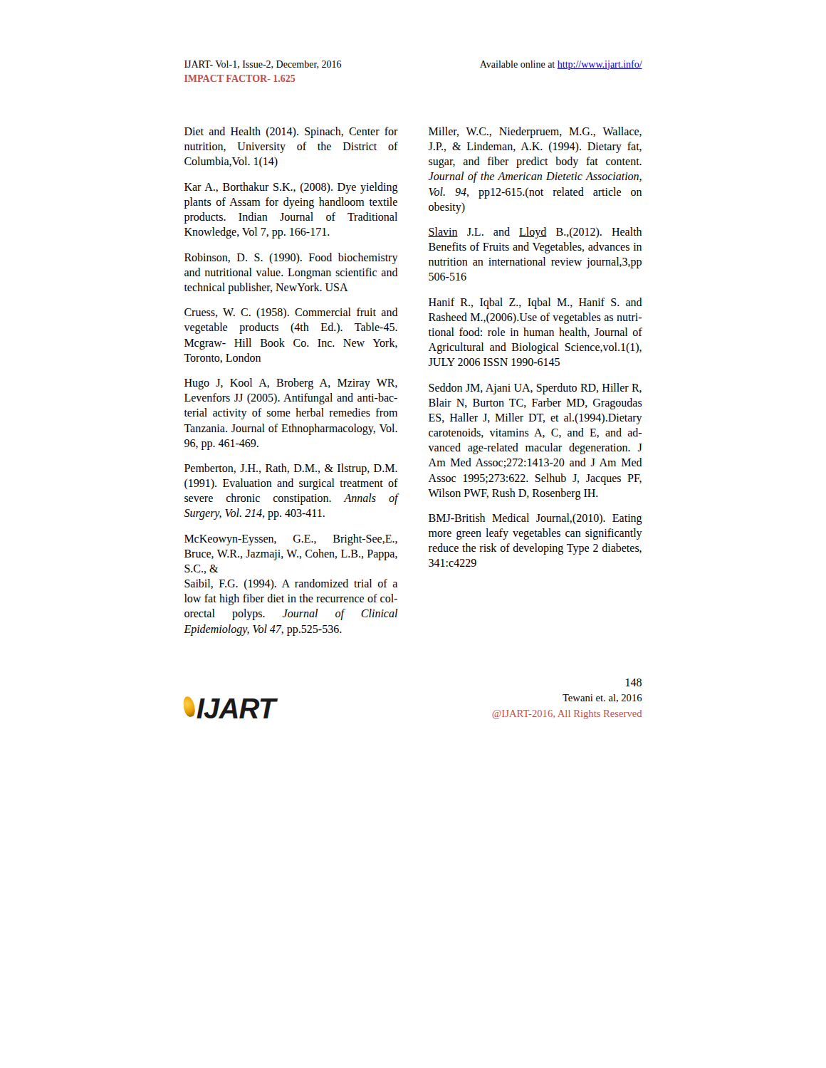IJART- Vol-1, Issue-2, December, 2016
Available online at http://www.ijart.info/
IMPACT FACTOR- 1.625
Diet and Health (2014). Spinach, Center for nutrition, University of the District of Columbia,Vol. 1(14)
Kar A., Borthakur S.K., (2008). Dye yielding plants of Assam for dyeing handloom textile products. Indian Journal of Traditional Knowledge, Vol 7, pp. 166-171.
Robinson, D. S. (1990). Food biochemistry and nutritional value. Longman scientific and technical publisher, NewYork. USA
Cruess, W. C. (1958). Commercial fruit and vegetable products (4th Ed.). Table-45. Mcgraw- Hill Book Co. Inc. New York, Toronto, London
Hugo J, Kool A, Broberg A, Mziray WR, Levenfors JJ (2005). Antifungal and anti-bacterial activity of some herbal remedies from Tanzania. Journal of Ethnopharmacology, Vol. 96, pp. 461-469.
Pemberton, J.H., Rath, D.M., & Ilstrup, D.M. (1991). Evaluation and surgical treatment of severe chronic constipation. Annals of Surgery, Vol. 214, pp. 403-411.
McKeowyn-Eyssen, G.E., Bright-See,E., Bruce, W.R., Jazmaji, W., Cohen, L.B., Pappa, S.C., &
Saibil, F.G. (1994). A randomized trial of a low fat high fiber diet in the recurrence of colorectal polyps. Journal of Clinical Epidemiology, Vol 47, pp.525-536.
Miller, W.C., Niederpruem, M.G., Wallace, J.P., & Lindeman, A.K. (1994). Dietary fat, sugar, and fiber predict body fat content. Journal of the American Dietetic Association, Vol. 94, pp12-615.(not related article on obesity)
Slavin J.L. and Lloyd B.,(2012). Health Benefits of Fruits and Vegetables, advances in nutrition an international review journal,3,pp 506-516
Hanif R., Iqbal Z., Iqbal M., Hanif S. and Rasheed M.,(2006).Use of vegetables as nutritional food: role in human health, Journal of Agricultural and Biological Science,vol.1(1), JULY 2006 ISSN 1990-6145
Seddon JM, Ajani UA, Sperduto RD, Hiller R, Blair N, Burton TC, Farber MD, Gragoudas ES, Haller J, Miller DT, et al.(1994).Dietary carotenoids, vitamins A, C, and E, and advanced age-related macular degeneration. J Am Med Assoc;272:1413-20 and J Am Med Assoc 1995;273:622. Selhub J, Jacques PF, Wilson PWF, Rush D, Rosenberg IH.
BMJ-British Medical Journal,(2010). Eating more green leafy vegetables can significantly reduce the risk of developing Type 2 diabetes, 341:c4229
IJART
148
Tewani et. al, 2016
@IJART-2016, All Rights Reserved